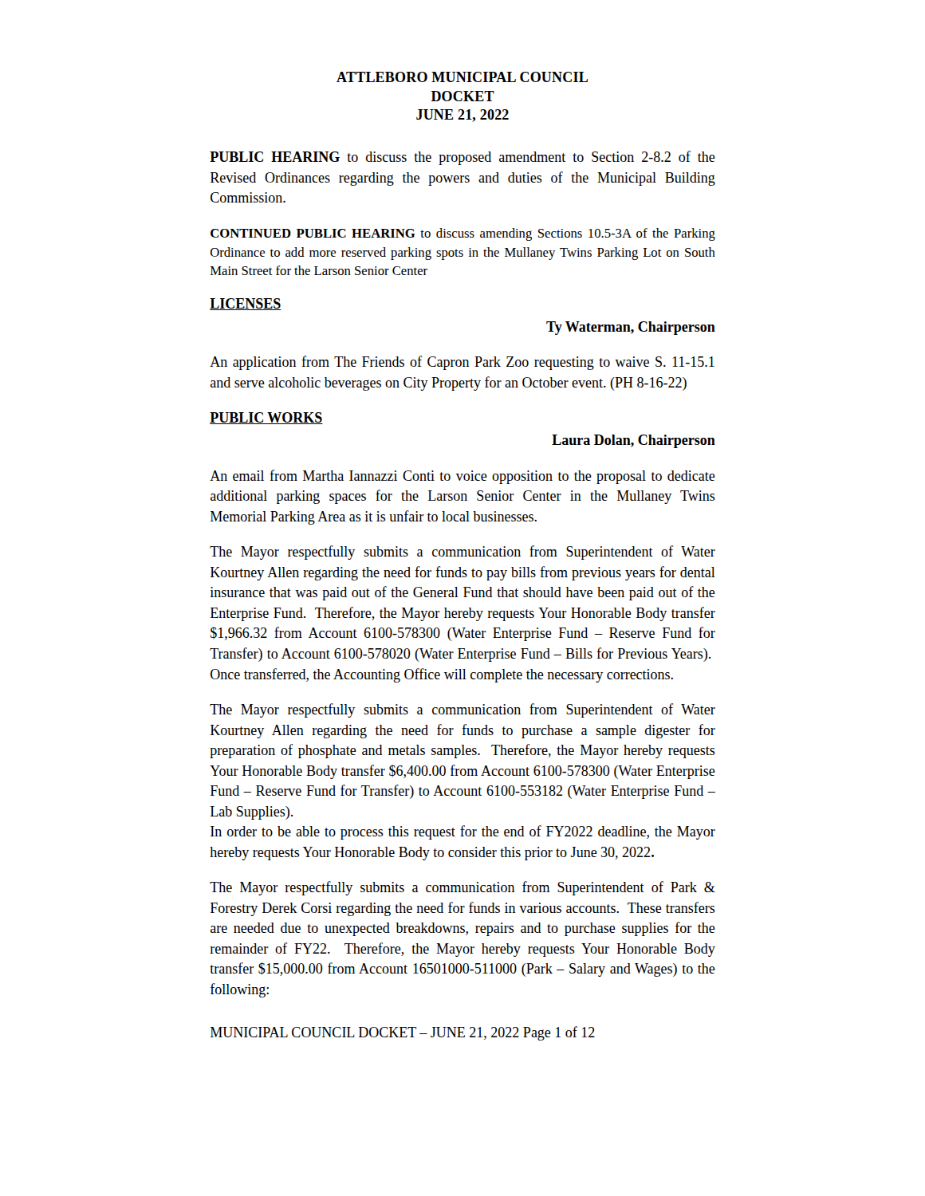ATTLEBORO MUNICIPAL COUNCIL DOCKET JUNE 21, 2022
PUBLIC HEARING to discuss the proposed amendment to Section 2-8.2 of the Revised Ordinances regarding the powers and duties of the Municipal Building Commission.
CONTINUED PUBLIC HEARING to discuss amending Sections 10.5-3A of the Parking Ordinance to add more reserved parking spots in the Mullaney Twins Parking Lot on South Main Street for the Larson Senior Center
LICENSES
Ty Waterman, Chairperson
An application from The Friends of Capron Park Zoo requesting to waive S. 11-15.1 and serve alcoholic beverages on City Property for an October event. (PH 8-16-22)
PUBLIC WORKS
Laura Dolan, Chairperson
An email from Martha Iannazzi Conti to voice opposition to the proposal to dedicate additional parking spaces for the Larson Senior Center in the Mullaney Twins Memorial Parking Area as it is unfair to local businesses.
The Mayor respectfully submits a communication from Superintendent of Water Kourtney Allen regarding the need for funds to pay bills from previous years for dental insurance that was paid out of the General Fund that should have been paid out of the Enterprise Fund. Therefore, the Mayor hereby requests Your Honorable Body transfer $1,966.32 from Account 6100-578300 (Water Enterprise Fund – Reserve Fund for Transfer) to Account 6100-578020 (Water Enterprise Fund – Bills for Previous Years). Once transferred, the Accounting Office will complete the necessary corrections.
The Mayor respectfully submits a communication from Superintendent of Water Kourtney Allen regarding the need for funds to purchase a sample digester for preparation of phosphate and metals samples. Therefore, the Mayor hereby requests Your Honorable Body transfer $6,400.00 from Account 6100-578300 (Water Enterprise Fund – Reserve Fund for Transfer) to Account 6100-553182 (Water Enterprise Fund – Lab Supplies).
In order to be able to process this request for the end of FY2022 deadline, the Mayor hereby requests Your Honorable Body to consider this prior to June 30, 2022.
The Mayor respectfully submits a communication from Superintendent of Park & Forestry Derek Corsi regarding the need for funds in various accounts. These transfers are needed due to unexpected breakdowns, repairs and to purchase supplies for the remainder of FY22. Therefore, the Mayor hereby requests Your Honorable Body transfer $15,000.00 from Account 16501000-511000 (Park – Salary and Wages) to the following:
MUNICIPAL COUNCIL DOCKET – JUNE 21, 2022 Page 1 of 12